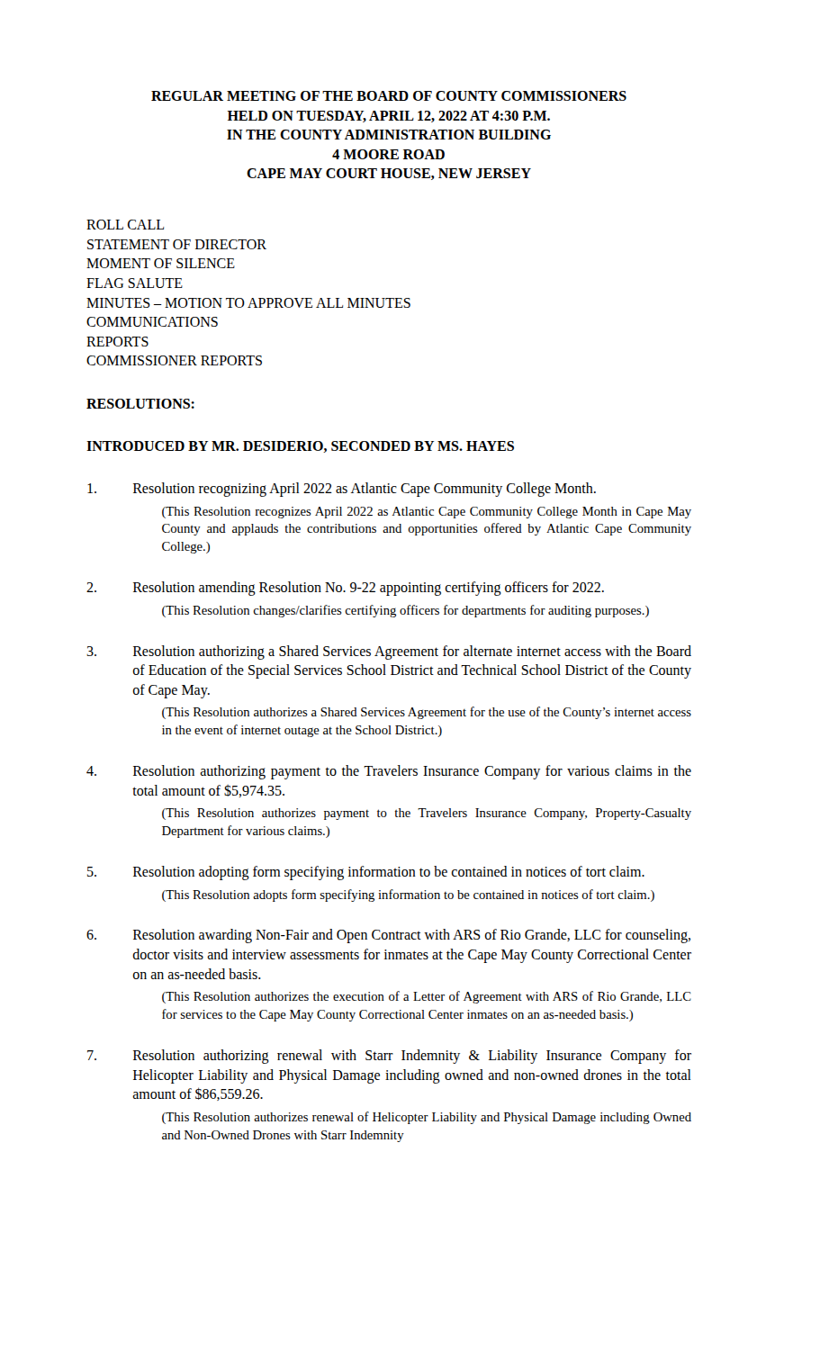REGULAR MEETING OF THE BOARD OF COUNTY COMMISSIONERS
HELD ON TUESDAY, APRIL 12, 2022 AT 4:30 P.M.
IN THE COUNTY ADMINISTRATION BUILDING
4 MOORE ROAD
CAPE MAY COURT HOUSE, NEW JERSEY
ROLL CALL
STATEMENT OF DIRECTOR
MOMENT OF SILENCE
FLAG SALUTE
MINUTES – MOTION TO APPROVE ALL MINUTES
COMMUNICATIONS
REPORTS
COMMISSIONER REPORTS
RESOLUTIONS:
INTRODUCED BY MR. DESIDERIO, SECONDED BY MS. HAYES
Resolution recognizing April 2022 as Atlantic Cape Community College Month.
(This Resolution recognizes April 2022 as Atlantic Cape Community College Month in Cape May County and applauds the contributions and opportunities offered by Atlantic Cape Community College.)
Resolution amending Resolution No. 9-22 appointing certifying officers for 2022.
(This Resolution changes/clarifies certifying officers for departments for auditing purposes.)
Resolution authorizing a Shared Services Agreement for alternate internet access with the Board of Education of the Special Services School District and Technical School District of the County of Cape May.
(This Resolution authorizes a Shared Services Agreement for the use of the County’s internet access in the event of internet outage at the School District.)
Resolution authorizing payment to the Travelers Insurance Company for various claims in the total amount of $5,974.35.
(This Resolution authorizes payment to the Travelers Insurance Company, Property-Casualty Department for various claims.)
Resolution adopting form specifying information to be contained in notices of tort claim.
(This Resolution adopts form specifying information to be contained in notices of tort claim.)
Resolution awarding Non-Fair and Open Contract with ARS of Rio Grande, LLC for counseling, doctor visits and interview assessments for inmates at the Cape May County Correctional Center on an as-needed basis.
(This Resolution authorizes the execution of a Letter of Agreement with ARS of Rio Grande, LLC for services to the Cape May County Correctional Center inmates on an as-needed basis.)
Resolution authorizing renewal with Starr Indemnity & Liability Insurance Company for Helicopter Liability and Physical Damage including owned and non-owned drones in the total amount of $86,559.26.
(This Resolution authorizes renewal of Helicopter Liability and Physical Damage including Owned and Non-Owned Drones with Starr Indemnity